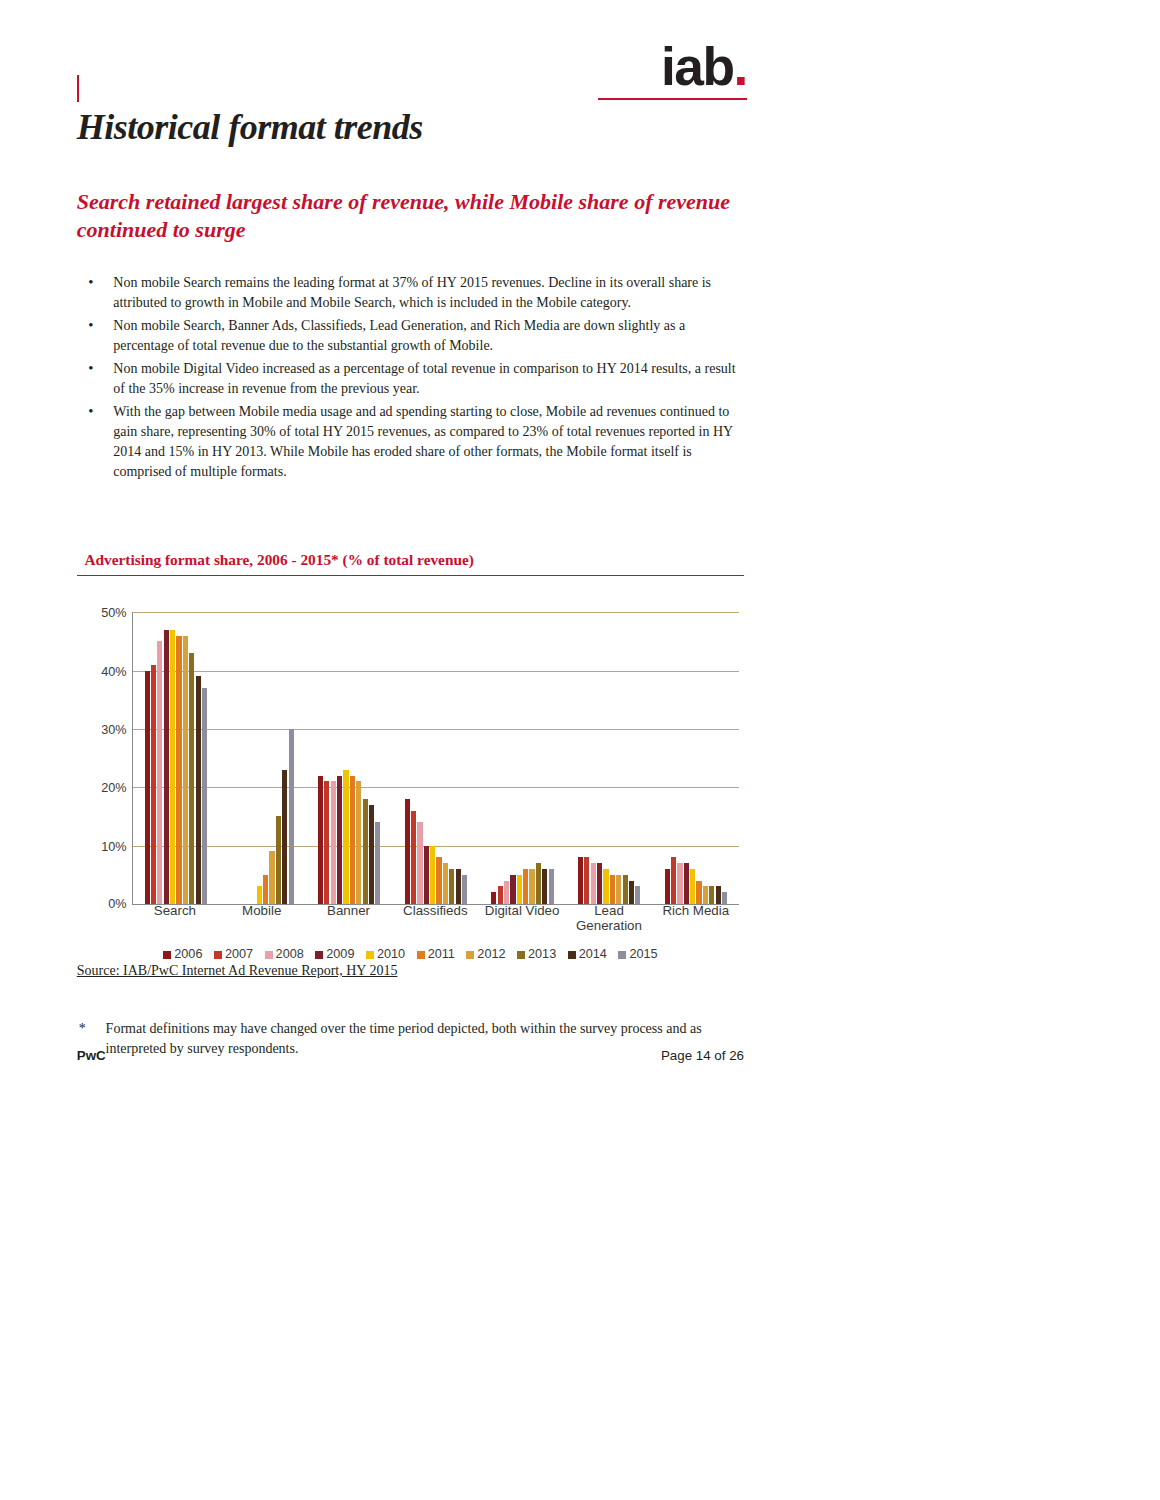iab.
Historical format trends
Search retained largest share of revenue, while Mobile share of revenue continued to surge
Non mobile Search remains the leading format at 37% of HY 2015 revenues. Decline in its overall share is attributed to growth in Mobile and Mobile Search, which is included in the Mobile category.
Non mobile Search, Banner Ads, Classifieds, Lead Generation, and Rich Media are down slightly as a percentage of total revenue due to the substantial growth of Mobile.
Non mobile Digital Video increased as a percentage of total revenue in comparison to HY 2014 results, a result of the 35% increase in revenue from the previous year.
With the gap between Mobile media usage and ad spending starting to close, Mobile ad revenues continued to gain share, representing 30% of total HY 2015 revenues, as compared to 23% of total revenues reported in HY 2014 and 15% in HY 2013. While Mobile has eroded share of other formats, the Mobile format itself is comprised of multiple formats.
Advertising format share, 2006 - 2015* (% of total revenue)
50%
40%
30%
20%
10%
0%
Search
Mobile
Banner
Classifieds
Digital Video
Lead
Generation
Rich Media
2006 2007 2008 2009 2010 2011 2012 2013 2014 2015
Source: IAB/PwC Internet Ad Revenue Report, HY 2015
* Format definitions may have changed over the time period depicted, both within the survey process and as interpreted by survey respondents.
PwC Page 14 of 26